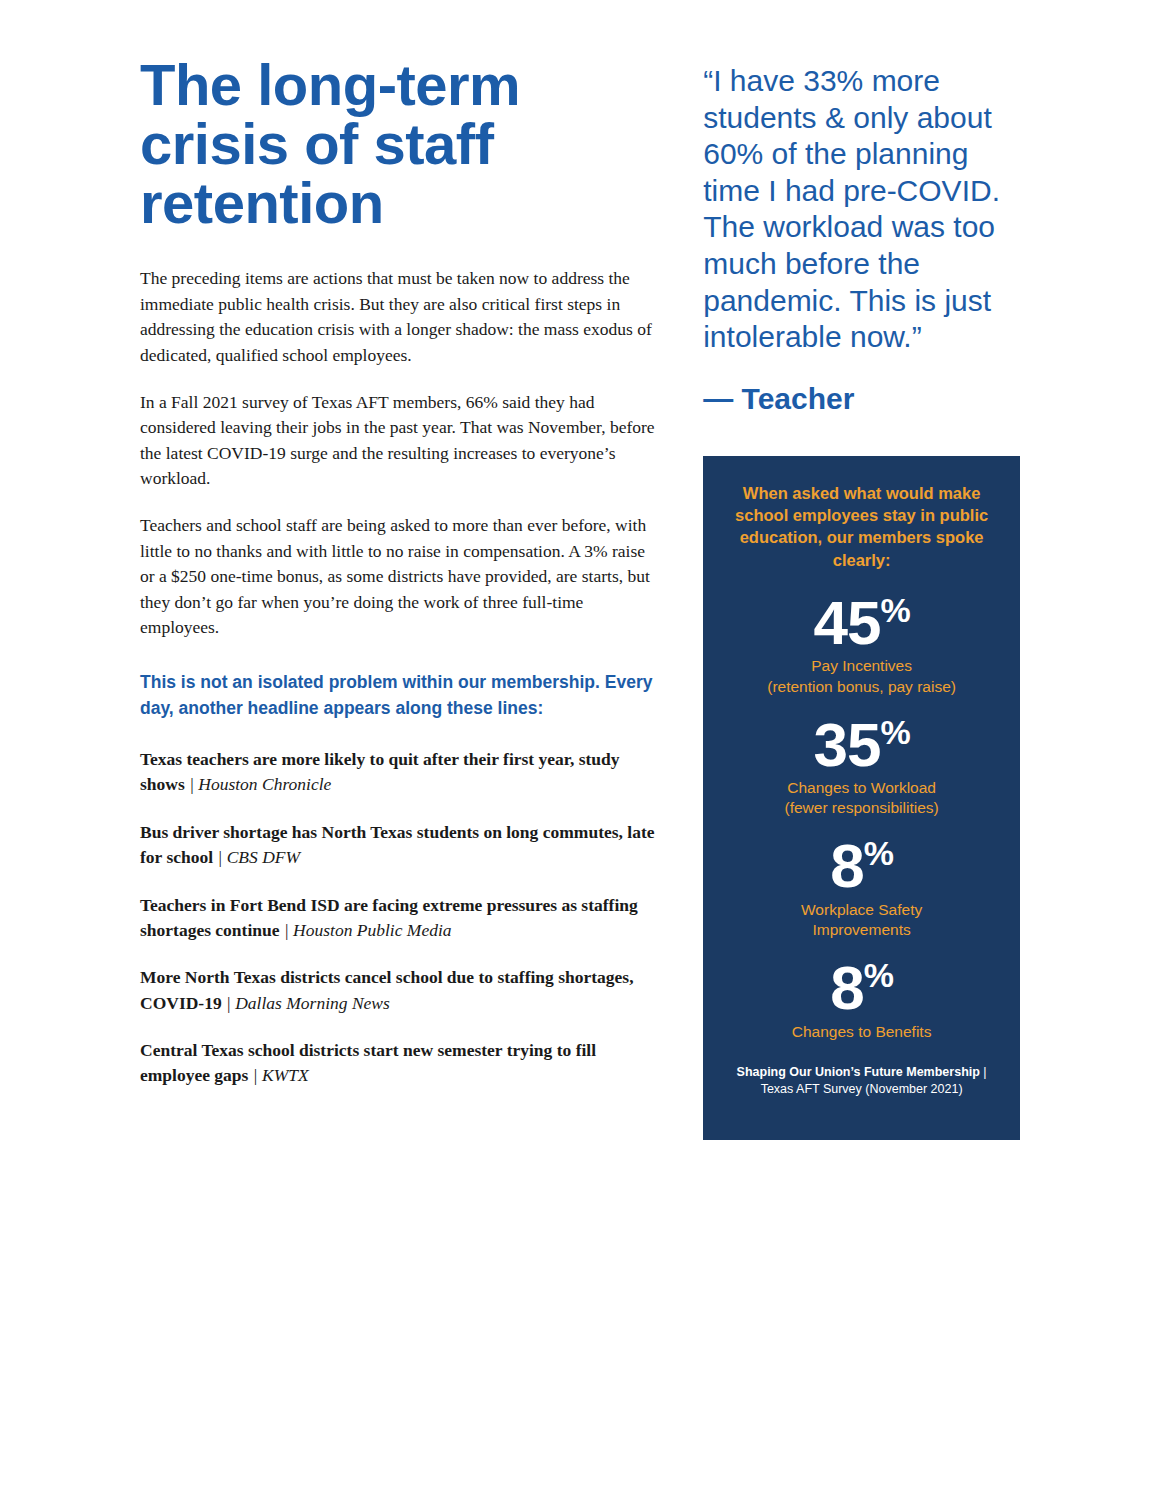The long-term crisis of staff retention
The preceding items are actions that must be taken now to address the immediate public health crisis. But they are also critical first steps in addressing the education crisis with a longer shadow: the mass exodus of dedicated, qualified school employees.
In a Fall 2021 survey of Texas AFT members, 66% said they had considered leaving their jobs in the past year. That was November, before the latest COVID-19 surge and the resulting increases to everyone’s workload.
Teachers and school staff are being asked to more than ever before, with little to no thanks and with little to no raise in compensation. A 3% raise or a $250 one-time bonus, as some districts have provided, are starts, but they don’t go far when you’re doing the work of three full-time employees.
This is not an isolated problem within our membership. Every day, another headline appears along these lines:
Texas teachers are more likely to quit after their first year, study shows | Houston Chronicle
Bus driver shortage has North Texas students on long commutes, late for school | CBS DFW
Teachers in Fort Bend ISD are facing extreme pressures as staffing shortages continue | Houston Public Media
More North Texas districts cancel school due to staffing shortages, COVID-19 | Dallas Morning News
Central Texas school districts start new semester trying to fill employee gaps | KWTX
“I have 33% more students & only about 60% of the planning time I had pre-COVID. The workload was too much before the pandemic. This is just intolerable now.”
— Teacher
When asked what would make school employees stay in public education, our members spoke clearly:
45%
Pay Incentives
(retention bonus, pay raise)
35%
Changes to Workload
(fewer responsibilities)
8%
Workplace Safety
Improvements
8%
Changes to Benefits
Shaping Our Union’s Future Membership | Texas AFT Survey (November 2021)